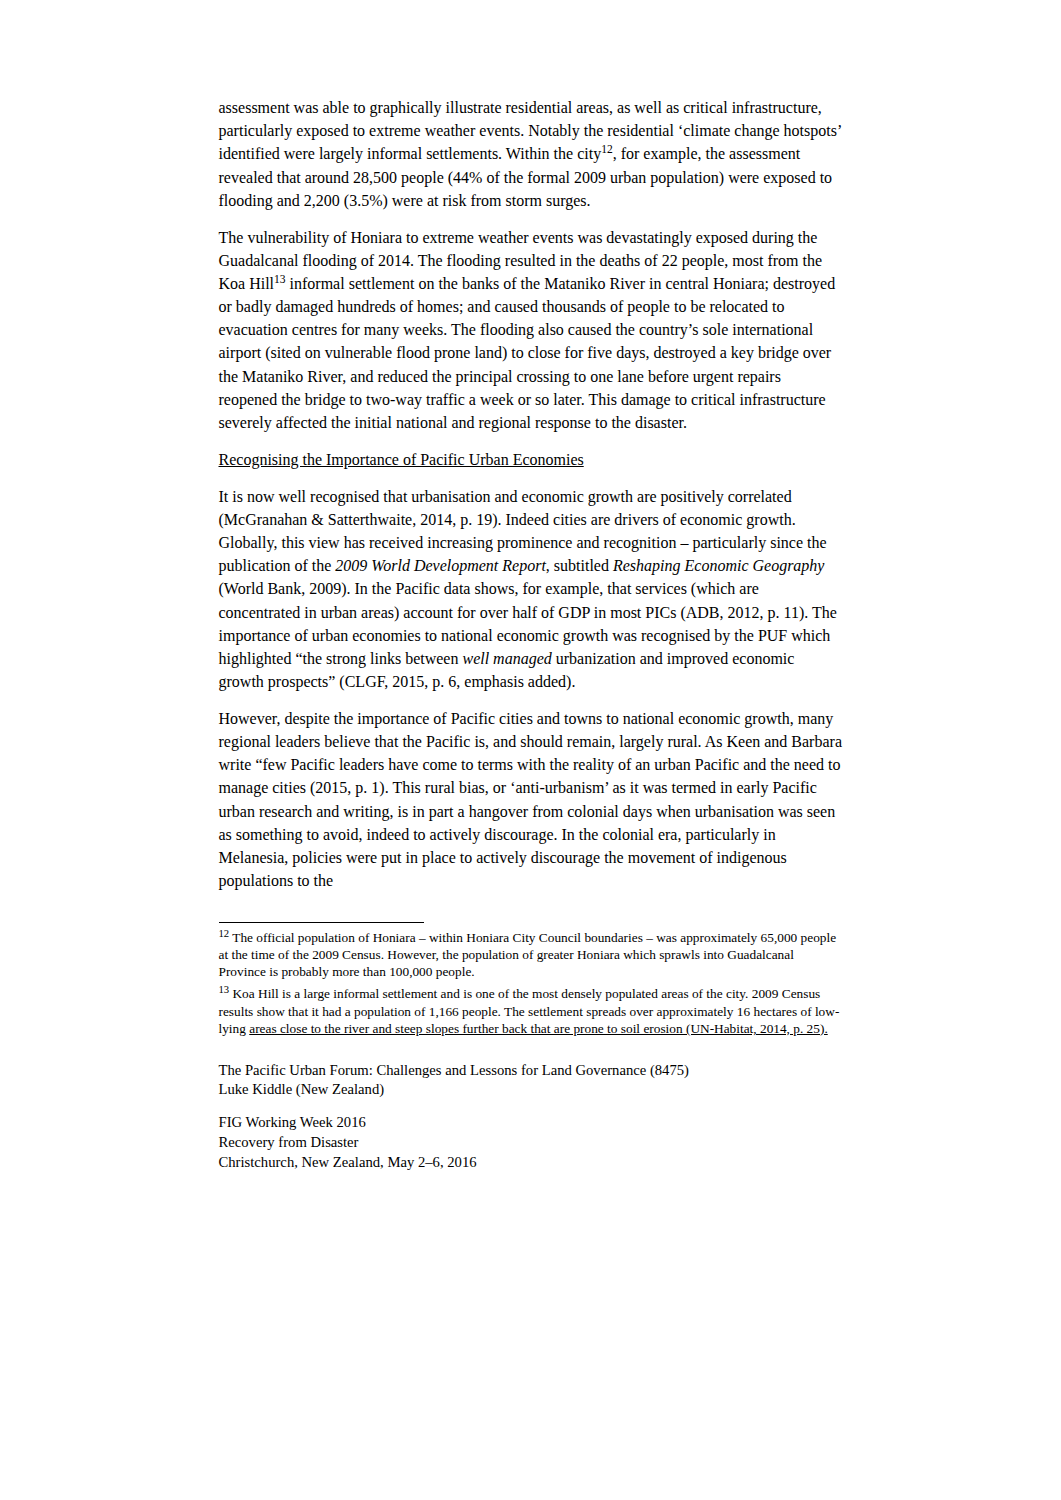assessment was able to graphically illustrate residential areas, as well as critical infrastructure, particularly exposed to extreme weather events. Notably the residential ‘climate change hotspots’ identified were largely informal settlements. Within the city12, for example, the assessment revealed that around 28,500 people (44% of the formal 2009 urban population) were exposed to flooding and 2,200 (3.5%) were at risk from storm surges.
The vulnerability of Honiara to extreme weather events was devastatingly exposed during the Guadalcanal flooding of 2014. The flooding resulted in the deaths of 22 people, most from the Koa Hill13 informal settlement on the banks of the Mataniko River in central Honiara; destroyed or badly damaged hundreds of homes; and caused thousands of people to be relocated to evacuation centres for many weeks. The flooding also caused the country’s sole international airport (sited on vulnerable flood prone land) to close for five days, destroyed a key bridge over the Mataniko River, and reduced the principal crossing to one lane before urgent repairs reopened the bridge to two-way traffic a week or so later. This damage to critical infrastructure severely affected the initial national and regional response to the disaster.
Recognising the Importance of Pacific Urban Economies
It is now well recognised that urbanisation and economic growth are positively correlated (McGranahan & Satterthwaite, 2014, p. 19). Indeed cities are drivers of economic growth. Globally, this view has received increasing prominence and recognition – particularly since the publication of the 2009 World Development Report, subtitled Reshaping Economic Geography (World Bank, 2009). In the Pacific data shows, for example, that services (which are concentrated in urban areas) account for over half of GDP in most PICs (ADB, 2012, p. 11). The importance of urban economies to national economic growth was recognised by the PUF which highlighted “the strong links between well managed urbanization and improved economic growth prospects” (CLGF, 2015, p. 6, emphasis added).
However, despite the importance of Pacific cities and towns to national economic growth, many regional leaders believe that the Pacific is, and should remain, largely rural. As Keen and Barbara write “few Pacific leaders have come to terms with the reality of an urban Pacific and the need to manage cities (2015, p. 1). This rural bias, or ‘anti-urbanism’ as it was termed in early Pacific urban research and writing, is in part a hangover from colonial days when urbanisation was seen as something to avoid, indeed to actively discourage. In the colonial era, particularly in Melanesia, policies were put in place to actively discourage the movement of indigenous populations to the
12 The official population of Honiara – within Honiara City Council boundaries – was approximately 65,000 people at the time of the 2009 Census. However, the population of greater Honiara which sprawls into Guadalcanal Province is probably more than 100,000 people.
13 Koa Hill is a large informal settlement and is one of the most densely populated areas of the city. 2009 Census results show that it had a population of 1,166 people. The settlement spreads over approximately 16 hectares of low-lying areas close to the river and steep slopes further back that are prone to soil erosion (UN-Habitat, 2014, p. 25).
The Pacific Urban Forum: Challenges and Lessons for Land Governance (8475)
Luke Kiddle (New Zealand)
FIG Working Week 2016
Recovery from Disaster
Christchurch, New Zealand, May 2–6, 2016